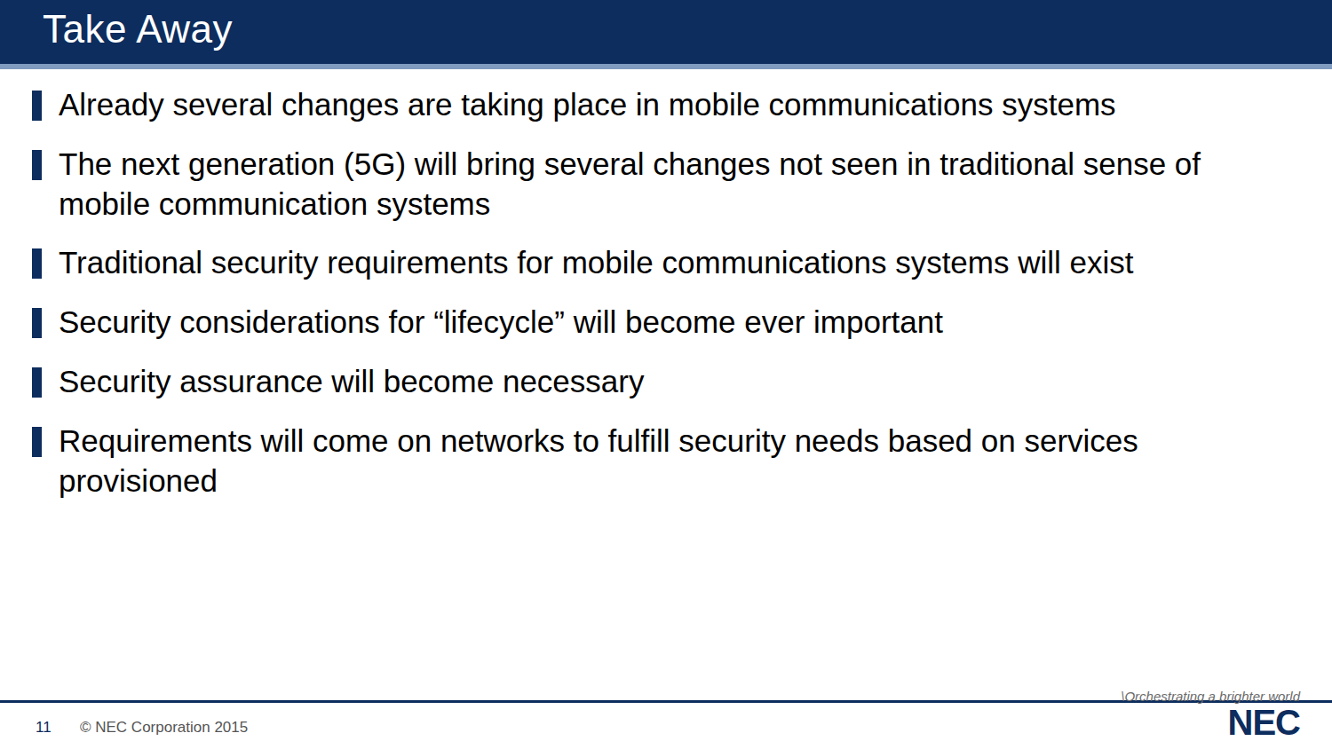Take Away
Already several changes are taking place in mobile communications systems
The next generation (5G) will bring several changes not seen in traditional sense of mobile communication systems
Traditional security requirements for mobile communications systems will exist
Security considerations for “lifecycle” will become ever important
Security assurance will become necessary
Requirements will come on networks to fulfill security needs based on services provisioned
11 © NEC Corporation 2015 \Orchestrating a brighter world NEC